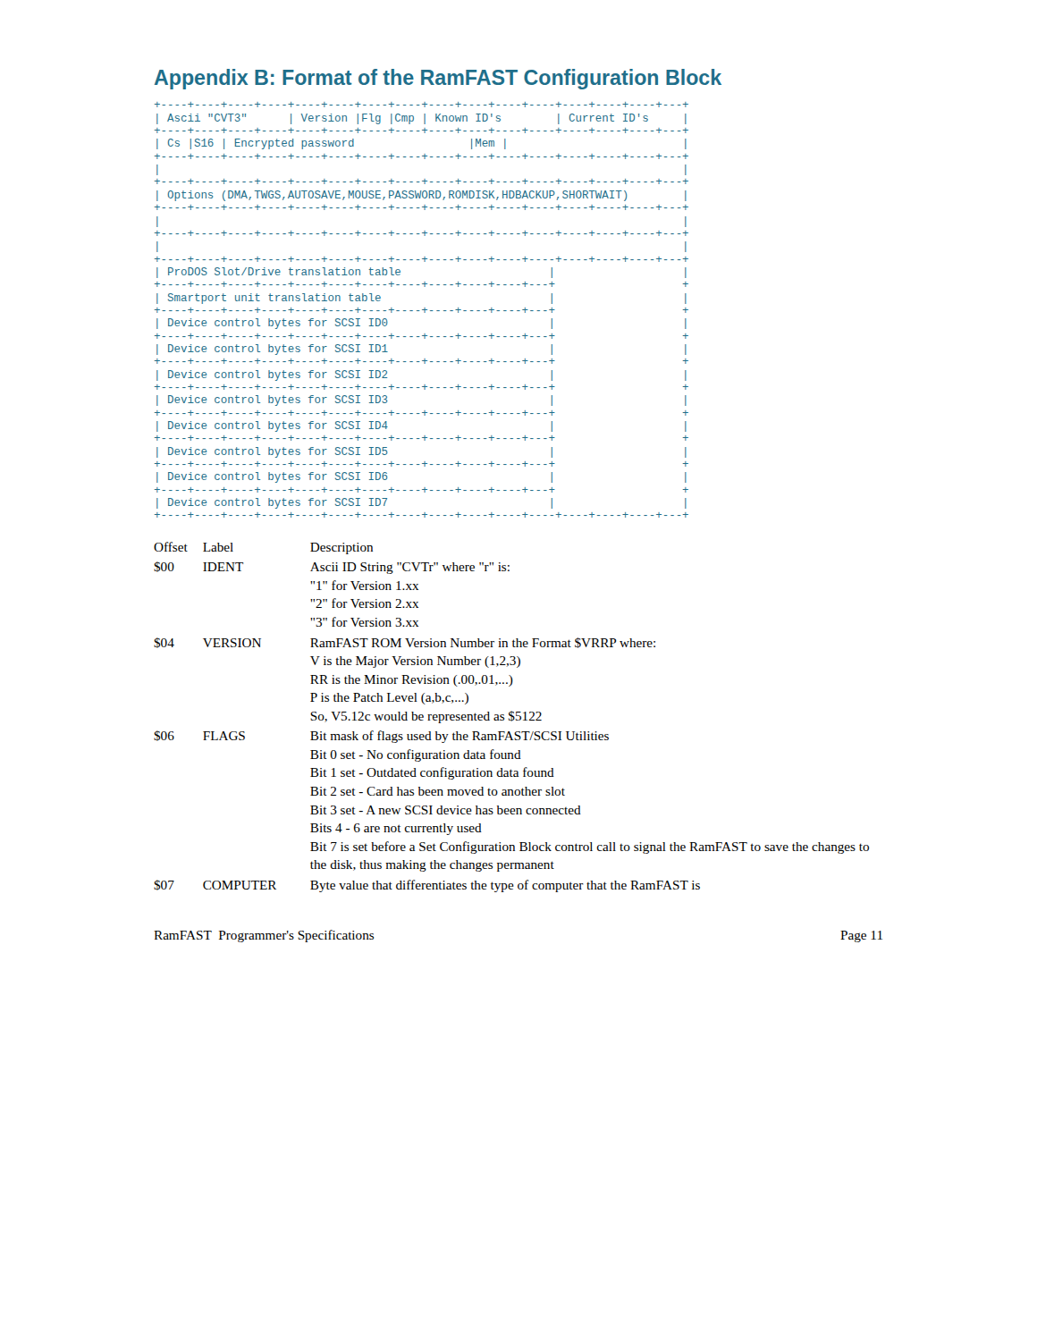Appendix B: Format of the RamFAST Configuration Block
+----+----+----+----+----+----+----+----+----+----+----+----+----+----+----+---+
| Ascii "CVT3"      | Version |Flg |Cmp | Known ID's        | Current ID's     |
+----+----+----+----+----+----+----+----+----+----+----+----+----+----+----+---+
| Cs |S16 | Encrypted password                 |Mem |                          |
+----+----+----+----+----+----+----+----+----+----+----+----+----+----+----+---+
|                                                                              |
+----+----+----+----+----+----+----+----+----+----+----+----+----+----+----+---+
| Options (DMA,TWGS,AUTOSAVE,MOUSE,PASSWORD,ROMDISK,HDBACKUP,SHORTWAIT)        |
+----+----+----+----+----+----+----+----+----+----+----+----+----+----+----+---+
|                                                                              |
+----+----+----+----+----+----+----+----+----+----+----+----+----+----+----+---+
|                                                                              |
+----+----+----+----+----+----+----+----+----+----+----+----+----+----+----+---+
| ProDOS Slot/Drive translation table                      |                   |
+----+----+----+----+----+----+----+----+----+----+----+---+                   +
| Smartport unit translation table                         |                   |
+----+----+----+----+----+----+----+----+----+----+----+---+                   +
| Device control bytes for SCSI ID0                        |                   |
+----+----+----+----+----+----+----+----+----+----+----+---+                   +
| Device control bytes for SCSI ID1                        |                   |
+----+----+----+----+----+----+----+----+----+----+----+---+                   +
| Device control bytes for SCSI ID2                        |                   |
+----+----+----+----+----+----+----+----+----+----+----+---+                   +
| Device control bytes for SCSI ID3                        |                   |
+----+----+----+----+----+----+----+----+----+----+----+---+                   +
| Device control bytes for SCSI ID4                        |                   |
+----+----+----+----+----+----+----+----+----+----+----+---+                   +
| Device control bytes for SCSI ID5                        |                   |
+----+----+----+----+----+----+----+----+----+----+----+---+                   +
| Device control bytes for SCSI ID6                        |                   |
+----+----+----+----+----+----+----+----+----+----+----+---+                   +
| Device control bytes for SCSI ID7                        |                   |
+----+----+----+----+----+----+----+----+----+----+----+----+----+----+----+---+
| Offset | Label | Description |
| $00 | IDENT | Ascii ID String "CVTr" where "r" is: "1" for Version 1.xx "2" for Version 2.xx "3" for Version 3.xx |
| $04 | VERSION | RamFAST ROM Version Number in the Format $VRRP where: V is the Major Version Number (1,2,3) RR is the Minor Revision (.00,.01,...) P is the Patch Level (a,b,c,...) So, V5.12c would be represented as $5122 |
| $06 | FLAGS | Bit mask of flags used by the RamFAST/SCSI Utilities Bit 0 set - No configuration data found Bit 1 set - Outdated configuration data found Bit 2 set - Card has been moved to another slot Bit 3 set - A new SCSI device has been connected Bits 4 - 6 are not currently used Bit 7 is set before a Set Configuration Block control call to signal the RamFAST to save the changes to the disk, thus making the changes permanent |
| $07 | COMPUTER | Byte value that differentiates the type of computer that the RamFAST is |
RamFAST Programmer's Specifications Page 11